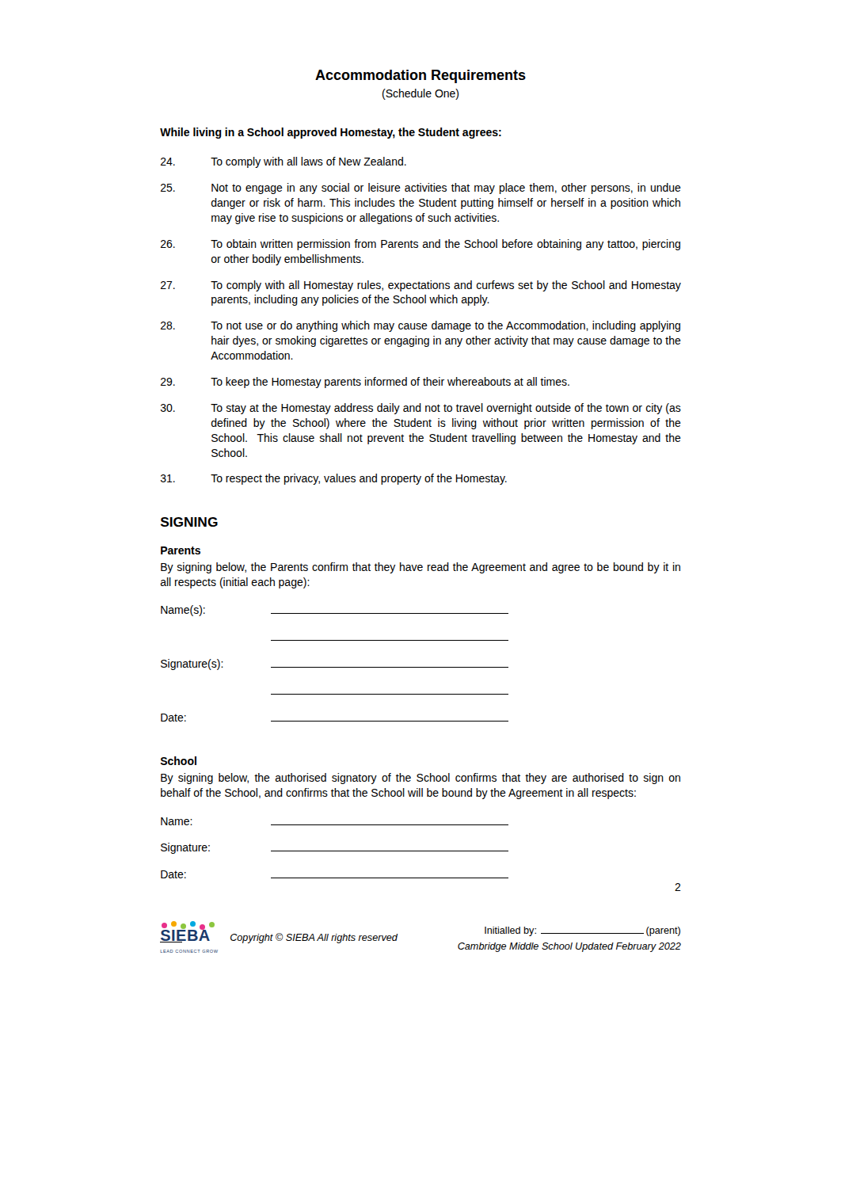Accommodation Requirements
(Schedule One)
While living in a School approved Homestay, the Student agrees:
24. To comply with all laws of New Zealand.
25. Not to engage in any social or leisure activities that may place them, other persons, in undue danger or risk of harm. This includes the Student putting himself or herself in a position which may give rise to suspicions or allegations of such activities.
26. To obtain written permission from Parents and the School before obtaining any tattoo, piercing or other bodily embellishments.
27. To comply with all Homestay rules, expectations and curfews set by the School and Homestay parents, including any policies of the School which apply.
28. To not use or do anything which may cause damage to the Accommodation, including applying hair dyes, or smoking cigarettes or engaging in any other activity that may cause damage to the Accommodation.
29. To keep the Homestay parents informed of their whereabouts at all times.
30. To stay at the Homestay address daily and not to travel overnight outside of the town or city (as defined by the School) where the Student is living without prior written permission of the School. This clause shall not prevent the Student travelling between the Homestay and the School.
31. To respect the privacy, values and property of the Homestay.
SIGNING
Parents
By signing below, the Parents confirm that they have read the Agreement and agree to be bound by it in all respects (initial each page):
| Name(s): | |
| Signature(s): | |
| Date: | |
School
By signing below, the authorised signatory of the School confirms that they are authorised to sign on behalf of the School, and confirms that the School will be bound by the Agreement in all respects:
| Name: | |
| Signature: | |
| Date: | |
2
SIEBA
LEAD CONNECT GROW
Copyright © SIEBA All rights reserved
Initialled by: (parent)
Cambridge Middle School Updated February 2022